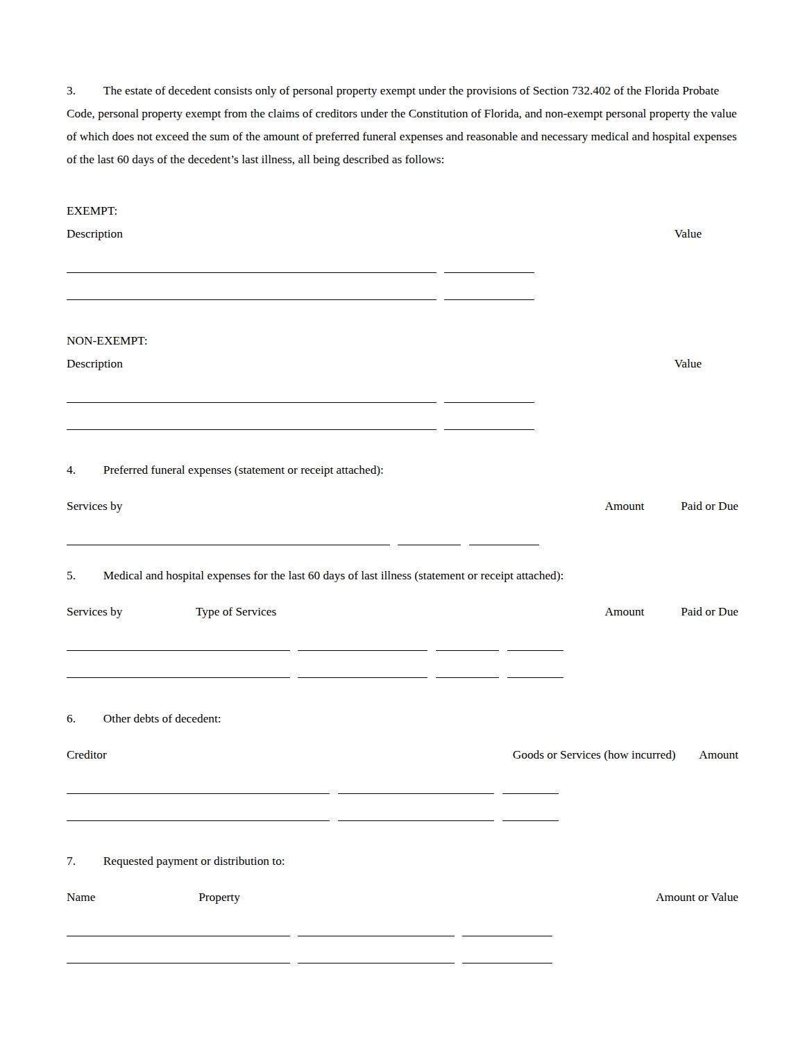3. The estate of decedent consists only of personal property exempt under the provisions of Section 732.402 of the Florida Probate Code, personal property exempt from the claims of creditors under the Constitution of Florida, and non-exempt personal property the value of which does not exceed the sum of the amount of preferred funeral expenses and reasonable and necessary medical and hospital expenses of the last 60 days of the decedent’s last illness, all being described as follows:
EXEMPT:
Description Value
NON-EXEMPT:
Description Value
4. Preferred funeral expenses (statement or receipt attached):
Services by Amount Paid or Due
5. Medical and hospital expenses for the last 60 days of last illness (statement or receipt attached):
Services by Type of Services Amount Paid or Due
6. Other debts of decedent:
Creditor Goods or Services (how incurred) Amount
7. Requested payment or distribution to:
Name Property Amount or Value